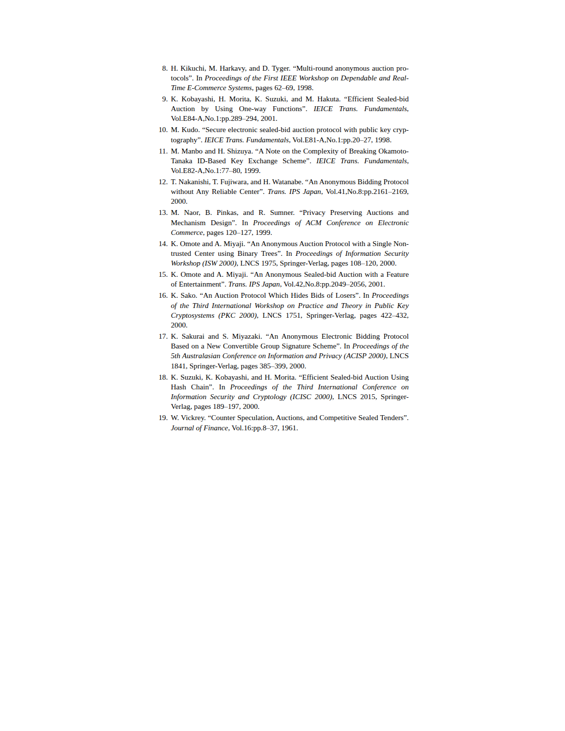8. H. Kikuchi, M. Harkavy, and D. Tyger. “Multi-round anonymous auction protocols”. In Proceedings of the First IEEE Workshop on Dependable and Real-Time E-Commerce Systems, pages 62–69, 1998.
9. K. Kobayashi, H. Morita, K. Suzuki, and M. Hakuta. “Efficient Sealed-bid Auction by Using One-way Functions”. IEICE Trans. Fundamentals, Vol.E84-A,No.1:pp.289–294, 2001.
10. M. Kudo. “Secure electronic sealed-bid auction protocol with public key cryptography”. IEICE Trans. Fundamentals, Vol.E81-A,No.1:pp.20–27, 1998.
11. M. Manbo and H. Shizuya. “A Note on the Complexity of Breaking Okamoto-Tanaka ID-Based Key Exchange Scheme”. IEICE Trans. Fundamentals, Vol.E82-A,No.1:77–80, 1999.
12. T. Nakanishi, T. Fujiwara, and H. Watanabe. “An Anonymous Bidding Protocol without Any Reliable Center”. Trans. IPS Japan, Vol.41,No.8:pp.2161–2169, 2000.
13. M. Naor, B. Pinkas, and R. Sumner. “Privacy Preserving Auctions and Mechanism Design”. In Proceedings of ACM Conference on Electronic Commerce, pages 120–127, 1999.
14. K. Omote and A. Miyaji. “An Anonymous Auction Protocol with a Single Non-trusted Center using Binary Trees”. In Proceedings of Information Security Workshop (ISW 2000), LNCS 1975, Springer-Verlag, pages 108–120, 2000.
15. K. Omote and A. Miyaji. “An Anonymous Sealed-bid Auction with a Feature of Entertainment”. Trans. IPS Japan, Vol.42,No.8:pp.2049–2056, 2001.
16. K. Sako. “An Auction Protocol Which Hides Bids of Losers”. In Proceedings of the Third International Workshop on Practice and Theory in Public Key Cryptosystems (PKC 2000), LNCS 1751, Springer-Verlag, pages 422–432, 2000.
17. K. Sakurai and S. Miyazaki. “An Anonymous Electronic Bidding Protocol Based on a New Convertible Group Signature Scheme”. In Proceedings of the 5th Australasian Conference on Information and Privacy (ACISP 2000), LNCS 1841, Springer-Verlag, pages 385–399, 2000.
18. K. Suzuki, K. Kobayashi, and H. Morita. “Efficient Sealed-bid Auction Using Hash Chain”. In Proceedings of the Third International Conference on Information Security and Cryptology (ICISC 2000), LNCS 2015, Springer-Verlag, pages 189–197, 2000.
19. W. Vickrey. “Counter Speculation, Auctions, and Competitive Sealed Tenders”. Journal of Finance, Vol.16:pp.8–37, 1961.